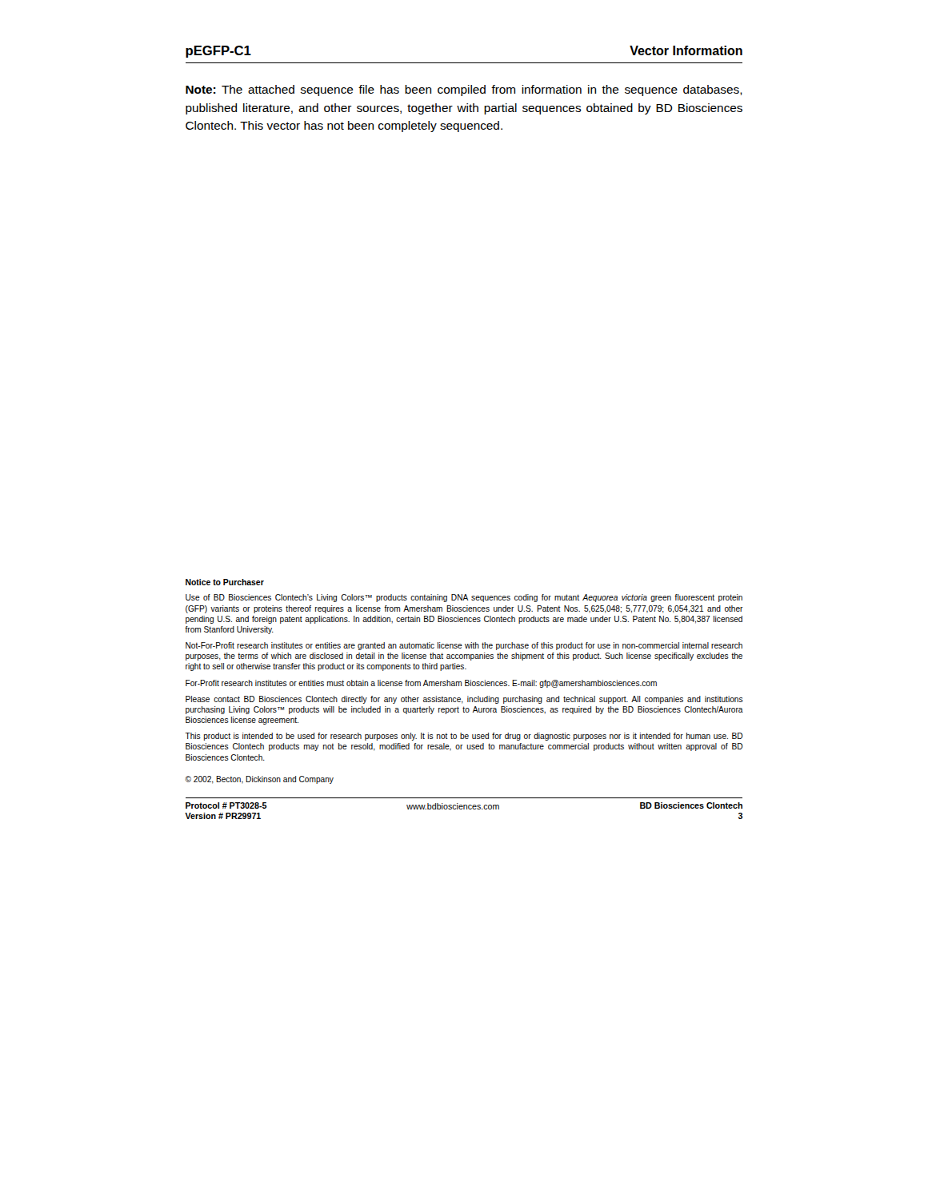pEGFP-C1
Vector Information
Note: The attached sequence file has been compiled from information in the sequence databases, published literature, and other sources, together with partial sequences obtained by BD Biosciences Clontech. This vector has not been completely sequenced.
Notice to Purchaser
Use of BD Biosciences Clontech’s Living Colors™ products containing DNA sequences coding for mutant Aequorea victoria green fluorescent protein (GFP) variants or proteins thereof requires a license from Amersham Biosciences under U.S. Patent Nos. 5,625,048; 5,777,079; 6,054,321 and other pending U.S. and foreign patent applications. In addition, certain BD Biosciences Clontech products are made under U.S. Patent No. 5,804,387 licensed from Stanford University.
Not-For-Profit research institutes or entities are granted an automatic license with the purchase of this product for use in non-commercial internal research purposes, the terms of which are disclosed in detail in the license that accompanies the shipment of this product. Such license specifically excludes the right to sell or otherwise transfer this product or its components to third parties.
For-Profit research institutes or entities must obtain a license from Amersham Biosciences. E-mail: gfp@amershambiosciences.com
Please contact BD Biosciences Clontech directly for any other assistance, including purchasing and technical support. All companies and institutions purchasing Living Colors™ products will be included in a quarterly report to Aurora Biosciences, as required by the BD Biosciences Clontech/Aurora Biosciences license agreement.
This product is intended to be used for research purposes only. It is not to be used for drug or diagnostic purposes nor is it intended for human use. BD Biosciences Clontech products may not be resold, modified for resale, or used to manufacture commercial products without written approval of BD Biosciences Clontech.
© 2002, Becton, Dickinson and Company
Protocol # PT3028-5
Version # PR29971
www.bdbiosciences.com
BD Biosciences Clontech
3